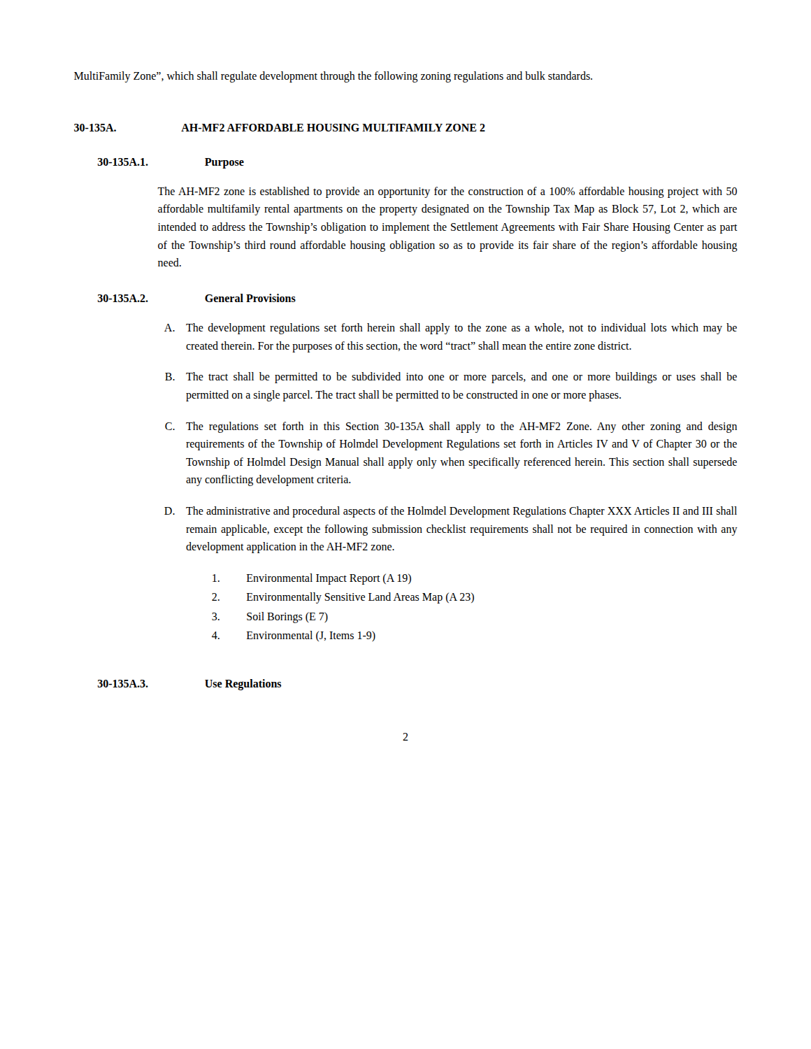MultiFamily Zone”, which shall regulate development through the following zoning regulations and bulk standards.
30-135A. AH-MF2 AFFORDABLE HOUSING MULTIFAMILY ZONE 2
30-135A.1. Purpose
The AH-MF2 zone is established to provide an opportunity for the construction of a 100% affordable housing project with 50 affordable multifamily rental apartments on the property designated on the Township Tax Map as Block 57, Lot 2, which are intended to address the Township’s obligation to implement the Settlement Agreements with Fair Share Housing Center as part of the Township’s third round affordable housing obligation so as to provide its fair share of the region’s affordable housing need.
30-135A.2. General Provisions
The development regulations set forth herein shall apply to the zone as a whole, not to individual lots which may be created therein. For the purposes of this section, the word “tract” shall mean the entire zone district.
The tract shall be permitted to be subdivided into one or more parcels, and one or more buildings or uses shall be permitted on a single parcel. The tract shall be permitted to be constructed in one or more phases.
The regulations set forth in this Section 30-135A shall apply to the AH-MF2 Zone. Any other zoning and design requirements of the Township of Holmdel Development Regulations set forth in Articles IV and V of Chapter 30 or the Township of Holmdel Design Manual shall apply only when specifically referenced herein. This section shall supersede any conflicting development criteria.
The administrative and procedural aspects of the Holmdel Development Regulations Chapter XXX Articles II and III shall remain applicable, except the following submission checklist requirements shall not be required in connection with any development application in the AH-MF2 zone.
Environmental Impact Report (A 19)
Environmentally Sensitive Land Areas Map (A 23)
Soil Borings (E 7)
Environmental (J, Items 1-9)
30-135A.3. Use Regulations
2